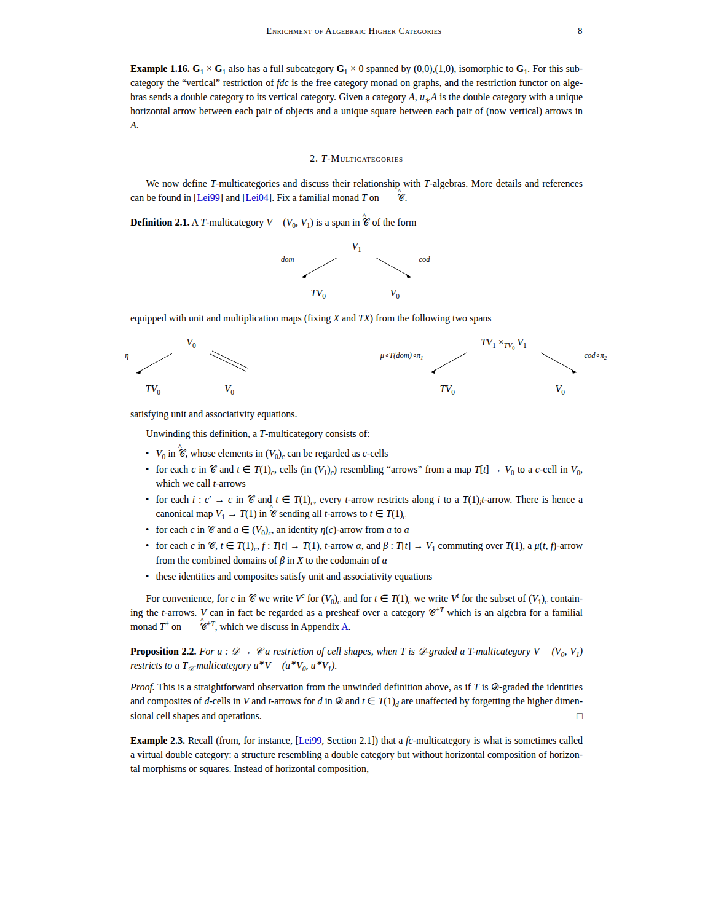Enrichment of Algebraic Higher Categories 8
Example 1.16. G1 × G1 also has a full subcategory G1 × 0 spanned by (0,0),(1,0), isomorphic to G1. For this subcategory the “vertical” restriction of fdc is the free category monad on graphs, and the restriction functor on algebras sends a double category to its vertical category. Given a category A, u∗A is the double category with a unique horizontal arrow between each pair of objects and a unique square between each pair of (now vertical) arrows in A.
2. T-Multicategories
We now define T-multicategories and discuss their relationship with T-algebras. More details and references can be found in [Lei99] and [Lei04]. Fix a familial monad T on ^𝒞.
Definition 2.1. A T-multicategory V = (V0, V1) is a span in ^𝒞 of the form
V1
dom
cod
TV0
V0
equipped with unit and multiplication maps (fixing X and TX) from the following two spans
V0
η
TV0
V0
TV1 ×TV0 V1
μ∘T(dom)∘π1
cod∘π2
TV0
V0
satisfying unit and associativity equations.
Unwinding this definition, a T-multicategory consists of:
V0 in ^𝒞, whose elements in (V0)c can be regarded as c-cells
for each c in 𝒞 and t ∈ T(1)c, cells (in (V1)c) resembling “arrows” from a map T[t] → V0 to a c-cell in V0, which we call t-arrows
for each i : c′ → c in 𝒞 and t ∈ T(1)c, every t-arrow restricts along i to a T(1)it-arrow. There is hence a canonical map V1 → T(1) in ^𝒞 sending all t-arrows to t ∈ T(1)c
for each c in 𝒞 and a ∈ (V0)c, an identity η(c)-arrow from a to a
for each c in 𝒞, t ∈ T(1)c, f : T[t] → T(1), t-arrow α, and β : T[t] → V1 commuting over T(1), a μ(t, f)-arrow from the combined domains of β in X to the codomain of α
these identities and composites satisfy unit and associativity equations
For convenience, for c in 𝒞 we write Vc for (V0)c and for t ∈ T(1)c we write Vt for the subset of (V1)c containing the t-arrows. V can in fact be regarded as a presheaf over a category 𝒞+T which is an algebra for a familial monad T+ on ^𝒞+T, which we discuss in Appendix A.
Proposition 2.2. For u : 𝒟 → 𝒞 a restriction of cell shapes, when T is 𝒟-graded a T-multicategory V = (V0, V1) restricts to a T𝒟-multicategory u∗V = (u∗V0, u∗V1).
Proof. This is a straightforward observation from the unwinded definition above, as if T is 𝒟-graded the identities and composites of d-cells in V and t-arrows for d in 𝒟 and t ∈ T(1)d are unaffected by forgetting the higher dimensional cell shapes and operations. □
Example 2.3. Recall (from, for instance, [Lei99, Section 2.1]) that a fc-multicategory is what is sometimes called a virtual double category: a structure resembling a double category but without horizontal composition of horizontal morphisms or squares. Instead of horizontal composition,